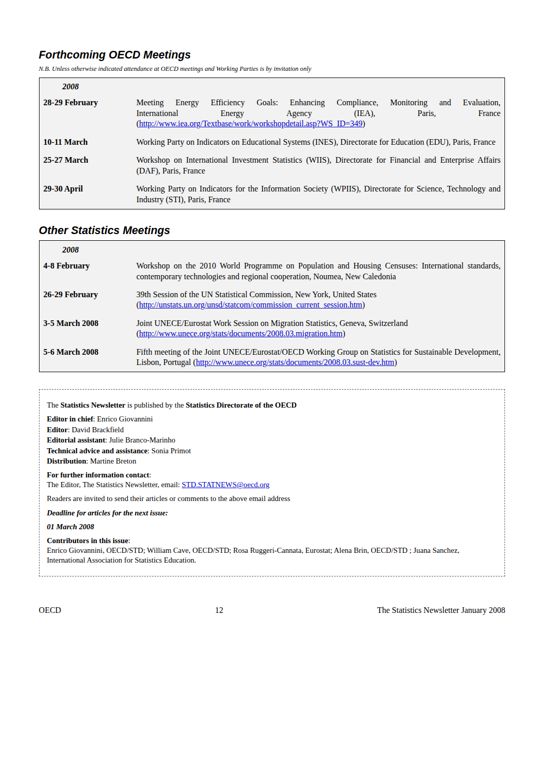Forthcoming OECD Meetings
N.B. Unless otherwise indicated attendance at OECD meetings and Working Parties is by invitation only
| 2008 |
| 28-29 February | Meeting Energy Efficiency Goals: Enhancing Compliance, Monitoring and Evaluation, International Energy Agency (IEA), Paris, France ( http://www.iea.org/Textbase/work/workshopdetail.asp?WS_ID=349 ) |
| 10-11 March | Working Party on Indicators on Educational Systems (INES), Directorate for Education (EDU), Paris, France |
| 25-27 March | Workshop on International Investment Statistics (WIIS), Directorate for Financial and Enterprise Affairs (DAF), Paris, France |
| 29-30 April | Working Party on Indicators for the Information Society (WPIIS), Directorate for Science, Technology and Industry (STI), Paris, France |
Other Statistics Meetings
| 2008 |
| 4-8 February | Workshop on the 2010 World Programme on Population and Housing Censuses: International standards, contemporary technologies and regional cooperation, Noumea, New Caledonia |
| 26-29 February | 39th Session of the UN Statistical Commission, New York, United States ( http://unstats.un.org/unsd/statcom/commission_current_session.htm ) |
| 3-5 March 2008 | Joint UNECE/Eurostat Work Session on Migration Statistics, Geneva, Switzerland ( http://www.unece.org/stats/documents/2008.03.migration.htm ) |
| 5-6 March 2008 | Fifth meeting of the Joint UNECE/Eurostat/OECD Working Group on Statistics for Sustainable Development, Lisbon, Portugal ( http://www.unece.org/stats/documents/2008.03.sust-dev.htm ) |
The Statistics Newsletter is published by the Statistics Directorate of the OECD
Editor in chief: Enrico Giovannini
Editor: David Brackfield
Editorial assistant: Julie Branco-Marinho
Technical advice and assistance: Sonia Primot
Distribution: Martine Breton
For further information contact:
The Editor, The Statistics Newsletter, email: STD.STATNEWS@oecd.org
Readers are invited to send their articles or comments to the above email address
Deadline for articles for the next issue:
01 March 2008
Contributors in this issue:
Enrico Giovannini, OECD/STD; William Cave, OECD/STD; Rosa Ruggeri-Cannata, Eurostat; Alena Brin, OECD/STD ; Juana Sanchez, International Association for Statistics Education.
OECD 12 The Statistics Newsletter January 2008